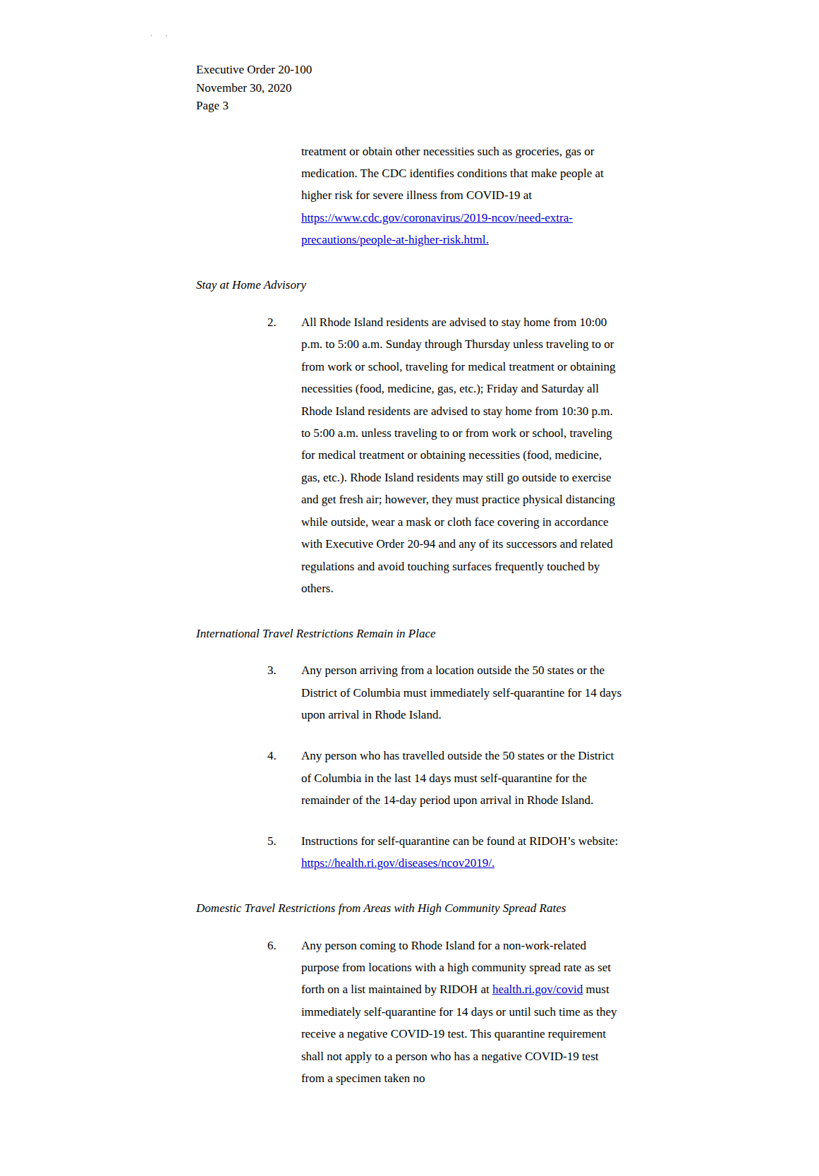··
Executive Order 20-100
November 30, 2020
Page 3
treatment or obtain other necessities such as groceries, gas or medication. The CDC identifies conditions that make people at higher risk for severe illness from COVID-19 at https://www.cdc.gov/coronavirus/2019-ncov/need-extra-precautions/people-at-higher-risk.html.
Stay at Home Advisory
2. All Rhode Island residents are advised to stay home from 10:00 p.m. to 5:00 a.m. Sunday through Thursday unless traveling to or from work or school, traveling for medical treatment or obtaining necessities (food, medicine, gas, etc.); Friday and Saturday all Rhode Island residents are advised to stay home from 10:30 p.m. to 5:00 a.m. unless traveling to or from work or school, traveling for medical treatment or obtaining necessities (food, medicine, gas, etc.). Rhode Island residents may still go outside to exercise and get fresh air; however, they must practice physical distancing while outside, wear a mask or cloth face covering in accordance with Executive Order 20-94 and any of its successors and related regulations and avoid touching surfaces frequently touched by others.
International Travel Restrictions Remain in Place
3. Any person arriving from a location outside the 50 states or the District of Columbia must immediately self-quarantine for 14 days upon arrival in Rhode Island.
4. Any person who has travelled outside the 50 states or the District of Columbia in the last 14 days must self-quarantine for the remainder of the 14-day period upon arrival in Rhode Island.
5. Instructions for self-quarantine can be found at RIDOH’s website: https://health.ri.gov/diseases/ncov2019/.
Domestic Travel Restrictions from Areas with High Community Spread Rates
6. Any person coming to Rhode Island for a non-work-related purpose from locations with a high community spread rate as set forth on a list maintained by RIDOH at health.ri.gov/covid must immediately self-quarantine for 14 days or until such time as they receive a negative COVID-19 test. This quarantine requirement shall not apply to a person who has a negative COVID-19 test from a specimen taken no